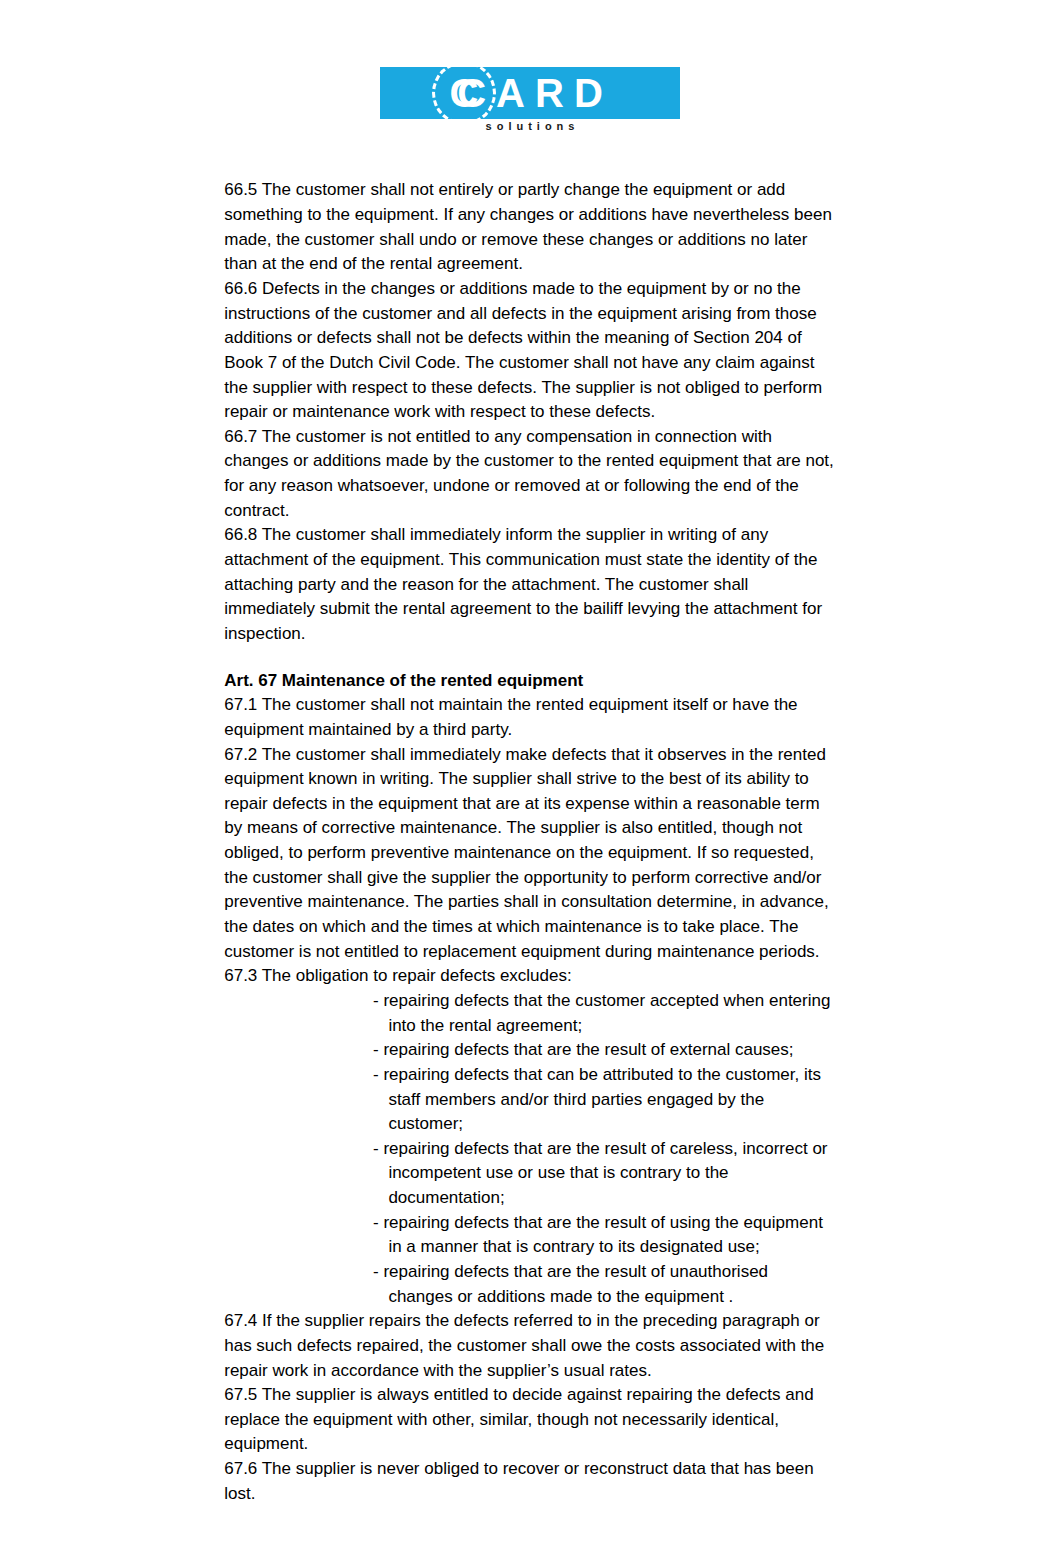CARD
C
solutions
66.5 The customer shall not entirely or partly change the equipment or add something to the equipment. If any changes or additions have nevertheless been made, the customer shall undo or remove these changes or additions no later than at the end of the rental agreement.
66.6 Defects in the changes or additions made to the equipment by or no the instructions of the customer and all defects in the equipment arising from those additions or defects shall not be defects within the meaning of Section 204 of Book 7 of the Dutch Civil Code. The customer shall not have any claim against the supplier with respect to these defects. The supplier is not obliged to perform repair or maintenance work with respect to these defects.
66.7 The customer is not entitled to any compensation in connection with changes or additions made by the customer to the rented equipment that are not, for any reason whatsoever, undone or removed at or following the end of the contract.
66.8 The customer shall immediately inform the supplier in writing of any attachment of the equipment. This communication must state the identity of the attaching party and the reason for the attachment. The customer shall immediately submit the rental agreement to the bailiff levying the attachment for inspection.
Art. 67 Maintenance of the rented equipment
67.1 The customer shall not maintain the rented equipment itself or have the equipment maintained by a third party.
67.2 The customer shall immediately make defects that it observes in the rented equipment known in writing. The supplier shall strive to the best of its ability to repair defects in the equipment that are at its expense within a reasonable term by means of corrective maintenance. The supplier is also entitled, though not obliged, to perform preventive maintenance on the equipment. If so requested, the customer shall give the supplier the opportunity to perform corrective and/or preventive maintenance. The parties shall in consultation determine, in advance, the dates on which and the times at which maintenance is to take place. The customer is not entitled to replacement equipment during maintenance periods.
67.3 The obligation to repair defects excludes:
- repairing defects that the customer accepted when entering into the rental agreement;
- repairing defects that are the result of external causes;
- repairing defects that can be attributed to the customer, its staff members and/or third parties engaged by the customer;
- repairing defects that are the result of careless, incorrect or incompetent use or use that is contrary to the documentation;
- repairing defects that are the result of using the equipment in a manner that is contrary to its designated use;
- repairing defects that are the result of unauthorised changes or additions made to the equipment .
67.4 If the supplier repairs the defects referred to in the preceding paragraph or has such defects repaired, the customer shall owe the costs associated with the repair work in accordance with the supplier’s usual rates.
67.5 The supplier is always entitled to decide against repairing the defects and replace the equipment with other, similar, though not necessarily identical, equipment.
67.6 The supplier is never obliged to recover or reconstruct data that has been lost.